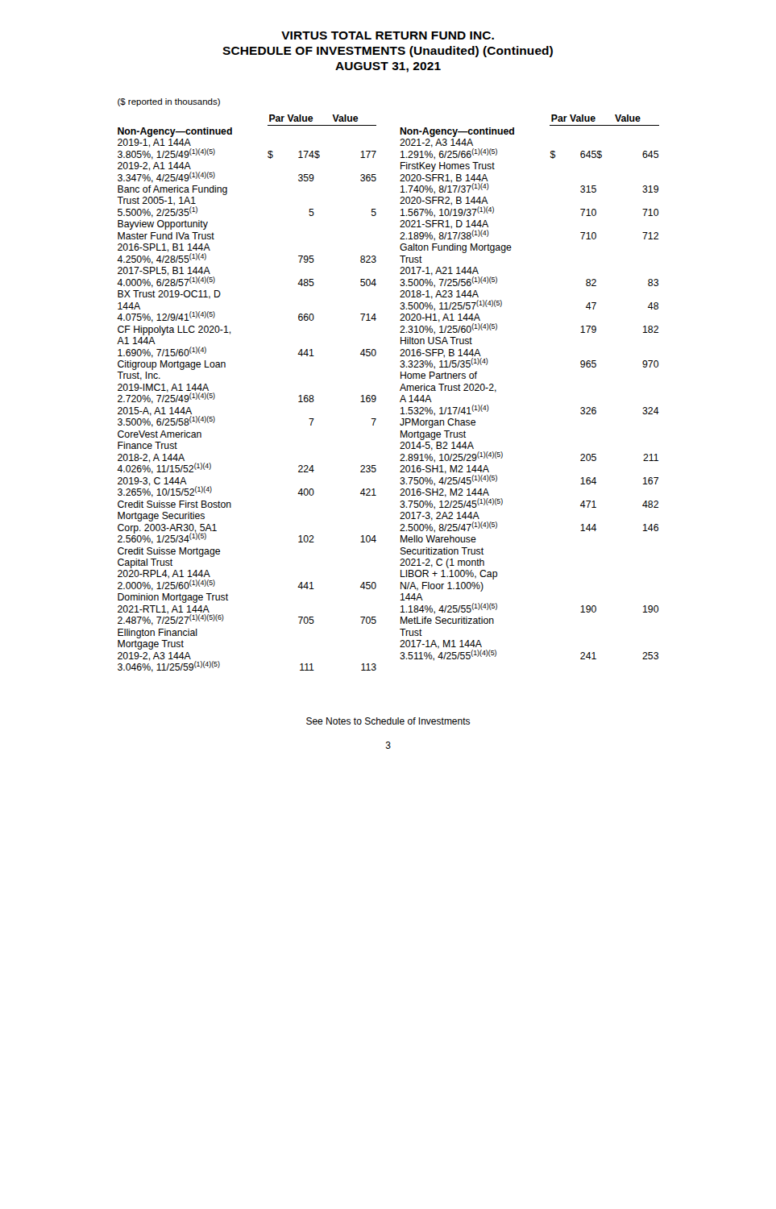VIRTUS TOTAL RETURN FUND INC.
SCHEDULE OF INVESTMENTS (Unaudited) (Continued)
AUGUST 31, 2021
($ reported in thousands)
| / / Par Value / Value / / --- / --- / --- / / Non-Agency—continued / / / / / / 2019-1, A1 144A / / / / / / 3.805%, 1/25/49 (1)(4)(5) / $ / 174 / $ / 177 / / 2019-2, A1 144A / / / / / / 3.347%, 4/25/49 (1)(4)(5) / / 359 / / 365 / / Banc of America Funding / / / / / / Trust 2005-1, 1A1 / / / / / / 5.500%, 2/25/35 (1) / / 5 / / 5 / / Bayview Opportunity / / / / / / Master Fund IVa Trust / / / / / / 2016-SPL1, B1 144A / / / / / / 4.250%, 4/28/55 (1)(4) / / 795 / / 823 / / 2017-SPL5, B1 144A / / / / / / 4.000%, 6/28/57 (1)(4)(5) / / 485 / / 504 / / BX Trust 2019-OC11, D / / / / / / 144A / / / / / / 4.075%, 12/9/41 (1)(4)(5) / / 660 / / 714 / / CF Hippolyta LLC 2020-1, / / / / / / A1 144A / / / / / / 1.690%, 7/15/60 (1)(4) / / 441 / / 450 / / Citigroup Mortgage Loan / / / / / / Trust, Inc. / / / / / / 2019-IMC1, A1 144A / / / / / / 2.720%, 7/25/49 (1)(4)(5) / / 168 / / 169 / / 2015-A, A1 144A / / / / / / 3.500%, 6/25/58 (1)(4)(5) / / 7 / / 7 / / CoreVest American / / / / / / Finance Trust / / / / / / 2018-2, A 144A / / / / / / 4.026%, 11/15/52 (1)(4) / / 224 / / 235 / / 2019-3, C 144A / / / / / / 3.265%, 10/15/52 (1)(4) / / 400 / / 421 / / Credit Suisse First Boston / / / / / / Mortgage Securities / / / / / / Corp. 2003-AR30, 5A1 / / / / / / 2.560%, 1/25/34 (1)(5) / / 102 / / 104 / / Credit Suisse Mortgage / / / / / / Capital Trust / / / / / / 2020-RPL4, A1 144A / / / / / / 2.000%, 1/25/60 (1)(4)(5) / / 441 / / 450 / / Dominion Mortgage Trust / / / / / / 2021-RTL1, A1 144A / / / / / / 2.487%, 7/25/27 (1)(4)(5)(6) / / 705 / / 705 / / Ellington Financial / / / / / / Mortgage Trust / / / / / / 2019-2, A3 144A / / / / / / 3.046%, 11/25/59 (1)(4)(5) / / 111 / / 113 / | | / / Par Value / Value / / --- / --- / --- / / Non-Agency—continued / / / / / / 2021-2, A3 144A / / / / / / 1.291%, 6/25/66 (1)(4)(5) / $ / 645 / $ / 645 / / FirstKey Homes Trust / / / / / / 2020-SFR1, B 144A / / / / / / 1.740%, 8/17/37 (1)(4) / / 315 / / 319 / / 2020-SFR2, B 144A / / / / / / 1.567%, 10/19/37 (1)(4) / / 710 / / 710 / / 2021-SFR1, D 144A / / / / / / 2.189%, 8/17/38 (1)(4) / / 710 / / 712 / / Galton Funding Mortgage / / / / / / Trust / / / / / / 2017-1, A21 144A / / / / / / 3.500%, 7/25/56 (1)(4)(5) / / 82 / / 83 / / 2018-1, A23 144A / / / / / / 3.500%, 11/25/57 (1)(4)(5) / / 47 / / 48 / / 2020-H1, A1 144A / / / / / / 2.310%, 1/25/60 (1)(4)(5) / / 179 / / 182 / / Hilton USA Trust / / / / / / 2016-SFP, B 144A / / / / / / 3.323%, 11/5/35 (1)(4) / / 965 / / 970 / / Home Partners of / / / / / / America Trust 2020-2, / / / / / / A 144A / / / / / / 1.532%, 1/17/41 (1)(4) / / 326 / / 324 / / JPMorgan Chase / / / / / / Mortgage Trust / / / / / / 2014-5, B2 144A / / / / / / 2.891%, 10/25/29 (1)(4)(5) / / 205 / / 211 / / 2016-SH1, M2 144A / / / / / / 3.750%, 4/25/45 (1)(4)(5) / / 164 / / 167 / / 2016-SH2, M2 144A / / / / / / 3.750%, 12/25/45 (1)(4)(5) / / 471 / / 482 / / 2017-3, 2A2 144A / / / / / / 2.500%, 8/25/47 (1)(4)(5) / / 144 / / 146 / / Mello Warehouse / / / / / / Securitization Trust / / / / / / 2021-2, C (1 month / / / / / / LIBOR + 1.100%, Cap / / / / / / N/A, Floor 1.100%) / / / / / / 144A / / / / / / 1.184%, 4/25/55 (1)(4)(5) / / 190 / / 190 / / MetLife Securitization / / / / / / Trust / / / / / / 2017-1A, M1 144A / / / / / / 3.511%, 4/25/55 (1)(4)(5) / / 241 / / 253 / |
See Notes to Schedule of Investments
3